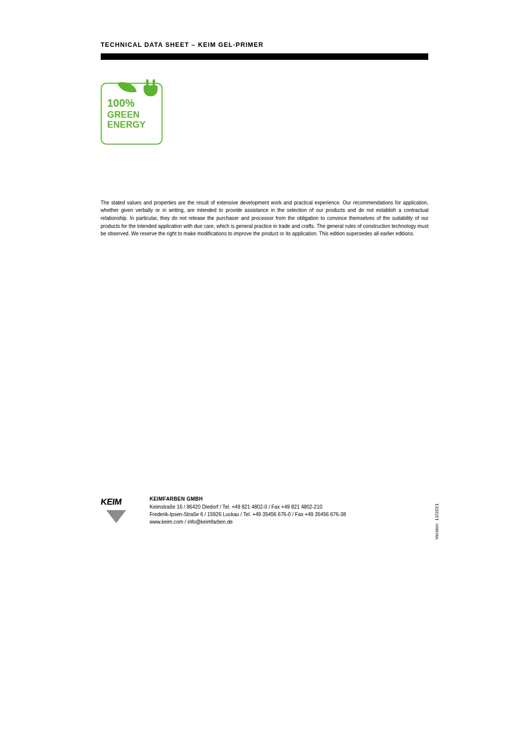Technical data sheet – KEIM Gel-Primer
100% GREEN ENERGY
The stated values and properties are the result of extensive development work and practical experience. Our recommendations for application, whether given verbally or in writing, are intended to provide assistance in the selection of our products and do not establish a contractual relationship. In particular, they do not release the purchaser and processor from the obligation to convince themselves of the suitability of our products for the intended application with due care, which is general practice in trade and crafts. The general rules of construction technology must be observed. We reserve the right to make modifications to improve the product or its application. This edition supersedes all earlier editions.
Version 12/2021
KEIM
KEIMFARBEN GMBH
Keimstraße 16 / 86420 Diedorf / Tel. +49 821 4802-0 / Fax +49 821 4802-210
Frederik-Ipsen-Straße 6 / 15926 Luckau / Tel. +49 35456 676-0 / Fax +49 35456 676-38
www.keim.com / info@keimfarben.de